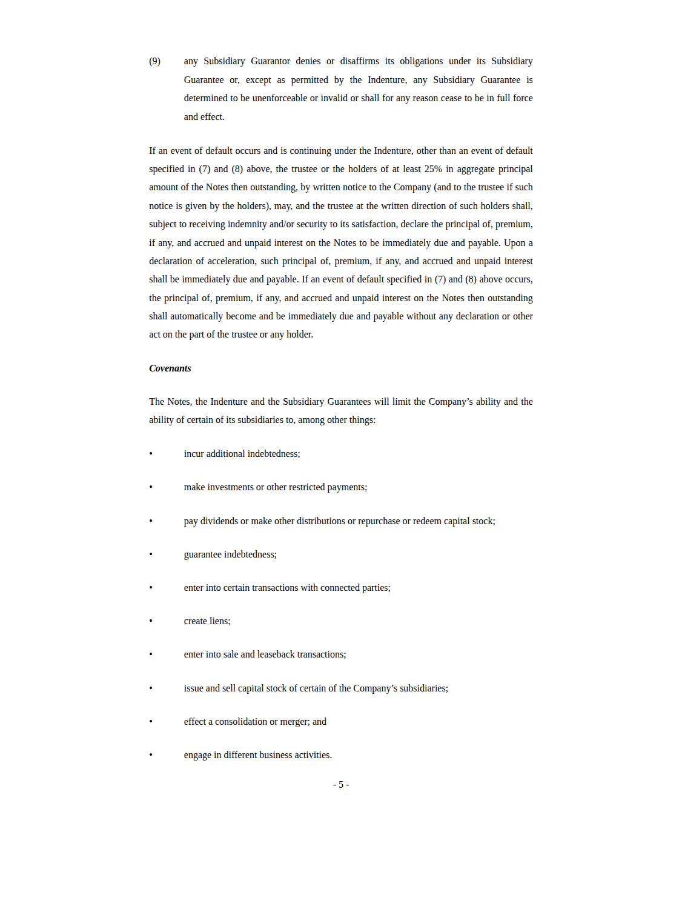(9)
any Subsidiary Guarantor denies or disaffirms its obligations under its Subsidiary Guarantee or, except as permitted by the Indenture, any Subsidiary Guarantee is determined to be unenforceable or invalid or shall for any reason cease to be in full force and effect.
If an event of default occurs and is continuing under the Indenture, other than an event of default specified in (7) and (8) above, the trustee or the holders of at least 25% in aggregate principal amount of the Notes then outstanding, by written notice to the Company (and to the trustee if such notice is given by the holders), may, and the trustee at the written direction of such holders shall, subject to receiving indemnity and/or security to its satisfaction, declare the principal of, premium, if any, and accrued and unpaid interest on the Notes to be immediately due and payable. Upon a declaration of acceleration, such principal of, premium, if any, and accrued and unpaid interest shall be immediately due and payable. If an event of default specified in (7) and (8) above occurs, the principal of, premium, if any, and accrued and unpaid interest on the Notes then outstanding shall automatically become and be immediately due and payable without any declaration or other act on the part of the trustee or any holder.
Covenants
The Notes, the Indenture and the Subsidiary Guarantees will limit the Company’s ability and the ability of certain of its subsidiaries to, among other things:
•incur additional indebtedness;
•make investments or other restricted payments;
•pay dividends or make other distributions or repurchase or redeem capital stock;
•guarantee indebtedness;
•enter into certain transactions with connected parties;
•create liens;
•enter into sale and leaseback transactions;
•issue and sell capital stock of certain of the Company’s subsidiaries;
•effect a consolidation or merger; and
•engage in different business activities.
- 5 -